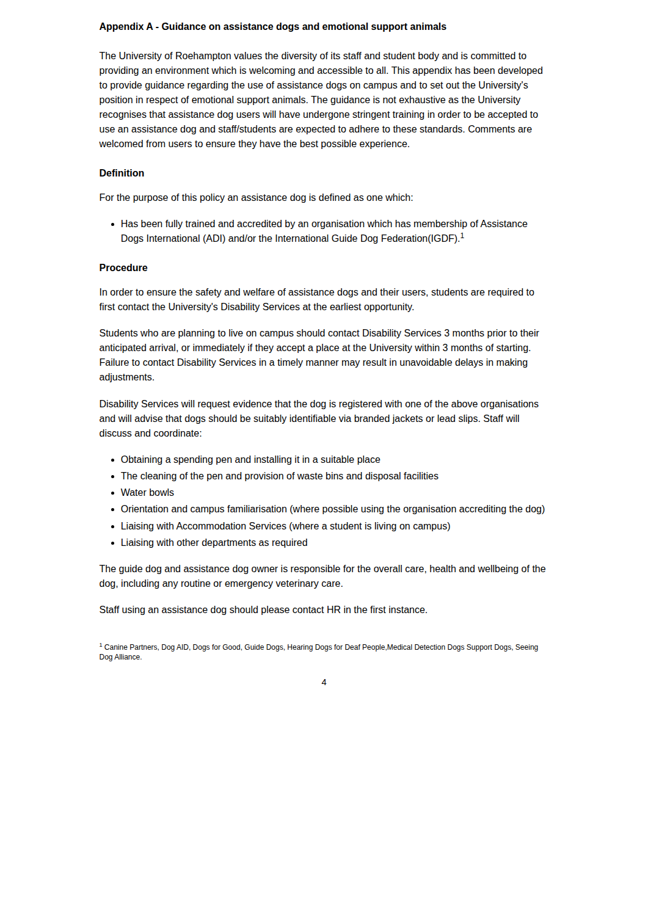Appendix A - Guidance on assistance dogs and emotional support animals
The University of Roehampton values the diversity of its staff and student body and is committed to providing an environment which is welcoming and accessible to all. This appendix has been developed to provide guidance regarding the use of assistance dogs on campus and to set out the University's position in respect of emotional support animals. The guidance is not exhaustive as the University recognises that assistance dog users will have undergone stringent training in order to be accepted to use an assistance dog and staff/students are expected to adhere to these standards. Comments are welcomed from users to ensure they have the best possible experience.
Definition
For the purpose of this policy an assistance dog is defined as one which:
Has been fully trained and accredited by an organisation which has membership of Assistance Dogs International (ADI) and/or the International Guide Dog Federation(IGDF).1
Procedure
In order to ensure the safety and welfare of assistance dogs and their users, students are required to first contact the University's Disability Services at the earliest opportunity.
Students who are planning to live on campus should contact Disability Services 3 months prior to their anticipated arrival, or immediately if they accept a place at the University within 3 months of starting. Failure to contact Disability Services in a timely manner may result in unavoidable delays in making adjustments.
Disability Services will request evidence that the dog is registered with one of the above organisations and will advise that dogs should be suitably identifiable via branded jackets or lead slips. Staff will discuss and coordinate:
Obtaining a spending pen and installing it in a suitable place
The cleaning of the pen and provision of waste bins and disposal facilities
Water bowls
Orientation and campus familiarisation (where possible using the organisation accrediting the dog)
Liaising with Accommodation Services (where a student is living on campus)
Liaising with other departments as required
The guide dog and assistance dog owner is responsible for the overall care, health and wellbeing of the dog, including any routine or emergency veterinary care.
Staff using an assistance dog should please contact HR in the first instance.
1 Canine Partners, Dog AID, Dogs for Good, Guide Dogs, Hearing Dogs for Deaf People,Medical Detection Dogs Support Dogs, Seeing Dog Alliance.
4